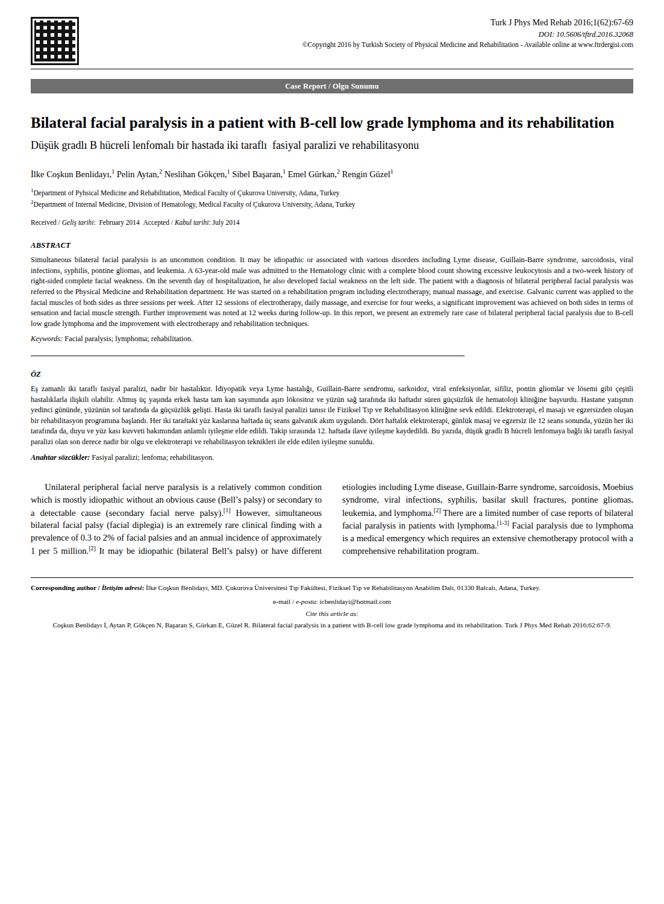Turk J Phys Med Rehab 2016;1(62):67-69
DOI: 10.5606/tftrd.2016.32068
©Copyright 2016 by Turkish Society of Physical Medicine and Rehabilitation - Available online at www.ftrdergisi.com
Case Report / Olgu Sunumu
Bilateral facial paralysis in a patient with B-cell low grade lymphoma and its rehabilitation
Düşük gradlı B hücreli lenfomalı bir hastada iki taraflı fasiyal paralizi ve rehabilitasyonu
İlke Coşkun Benlidayı,1 Pelin Aytan,2 Neslihan Gökçen,1 Sibel Başaran,1 Emel Gürkan,2 Rengin Güzel1
1Department of Pyhsical Medicine and Rehabilitation, Medical Faculty of Çukurova University, Adana, Turkey
2Department of Internal Medicine, Division of Hematology, Medical Faculty of Çukurova University, Adana, Turkey
Received / Geliş tarihi: February 2014 Accepted / Kabul tarihi: July 2014
ABSTRACT
Simultaneous bilateral facial paralysis is an uncommon condition. It may be idiopathic or associated with various disorders including Lyme disease, Guillain-Barre syndrome, sarcoidosis, viral infections, syphilis, pontine gliomas, and leukemia. A 63-year-old male was admitted to the Hematology clinic with a complete blood count showing excessive leukocytosis and a two-week history of right-sided complete facial weakness. On the seventh day of hospitalization, he also developed facial weakness on the left side. The patient with a diagnosis of bilateral peripheral facial paralysis was referred to the Physical Medicine and Rehabilitation department. He was started on a rehabilitation program including electrotherapy, manual massage, and exercise. Galvanic current was applied to the facial muscles of both sides as three sessions per week. After 12 sessions of electrotherapy, daily massage, and exercise for four weeks, a significant improvement was achieved on both sides in terms of sensation and facial muscle strength. Further improvement was noted at 12 weeks during follow-up. In this report, we present an extremely rare case of bilateral peripheral facial paralysis due to B-cell low grade lymphoma and the improvement with electrotherapy and rehabilitation techniques.
Keywords: Facial paralysis; lymphoma; rehabilitation.
ÖZ
Eş zamanlı iki taraflı fasiyal paralizi, nadir bir hastalıktır. İdiyopatik veya Lyme hastalığı, Guillain-Barre sendromu, sarkoidoz, viral enfeksiyonlar, sifiliz, pontin gliomlar ve lösemi gibi çeşitli hastalıklarla ilişkili olabilir. Altmış üç yaşında erkek hasta tam kan sayımında aşırı lökositoz ve yüzün sağ tarafında iki haftadır süren güçsüzlük ile hematoloji kliniğine başvurdu. Hastane yatışının yedinci gününde, yüzünün sol tarafında da güçsüzlük gelişti. Hasta iki taraflı fasiyal paralizi tanısı ile Fiziksel Tıp ve Rehabilitasyon kliniğine sevk edildi. Elektroterapi, el masajı ve egzersizden oluşan bir rehabilitasyon programına başlandı. Her iki taraftaki yüz kaslarına haftada üç seans galvanik akım uygulandı. Dört haftalık elektroterapi, günlük masaj ve egzersiz ile 12 seans sonunda, yüzün her iki tarafında da, duyu ve yüz kası kuvveti bakımından anlamlı iyileşme elde edildi. Takip sırasında 12. haftada ilave iyileşme kaydedildi. Bu yazıda, düşük gradlı B hücreli lenfomaya bağlı iki taraflı fasiyal paralizi olan son derece nadir bir olgu ve elektroterapi ve rehabilitasyon teknikleri ile elde edilen iyileşme sunuldu.
Anahtar sözcükler: Fasiyal paralizi; lenfoma; rehabilitasyon.
Unilateral peripheral facial nerve paralysis is a relatively common condition which is mostly idiopathic without an obvious cause (Bell’s palsy) or secondary to a detectable cause (secondary facial nerve palsy).[1] However, simultaneous bilateral facial palsy (facial diplegia) is an extremely rare clinical finding with a prevalence of 0.3 to 2% of facial palsies and an annual incidence of approximately 1 per 5 million.[2] It may be idiopathic (bilateral Bell’s palsy) or have different etiologies including Lyme disease, Guillain-Barre syndrome, sarcoidosis, Moebius syndrome, viral infections, syphilis, basilar skull fractures, pontine gliomas, leukemia, and lymphoma.[2] There are a limited number of case reports of bilateral facial paralysis in patients with lymphoma.[1-3] Facial paralysis due to lymphoma is a medical emergency which requires an extensive chemotherapy protocol with a comprehensive rehabilitation program.
Corresponding author / İletişim adresi: İlke Coşkun Benlidayı, MD. Çukurova Üniversitesi Tıp Fakültesi, Fiziksel Tıp ve Rehabilitasyon Anabilim Dalı, 01330 Balcalı, Adana, Turkey.
e-mail / e-posta: icbenlidayi@hotmail.com
Cite this article as:
Coşkun Benlidayı İ, Aytan P, Gökçen N, Başaran S, Gürkan E, Güzel R. Bilateral facial paralysis in a patient with B-cell low grade lymphoma and its rehabilitation. Turk J Phys Med Rehab 2016;62:67-9.